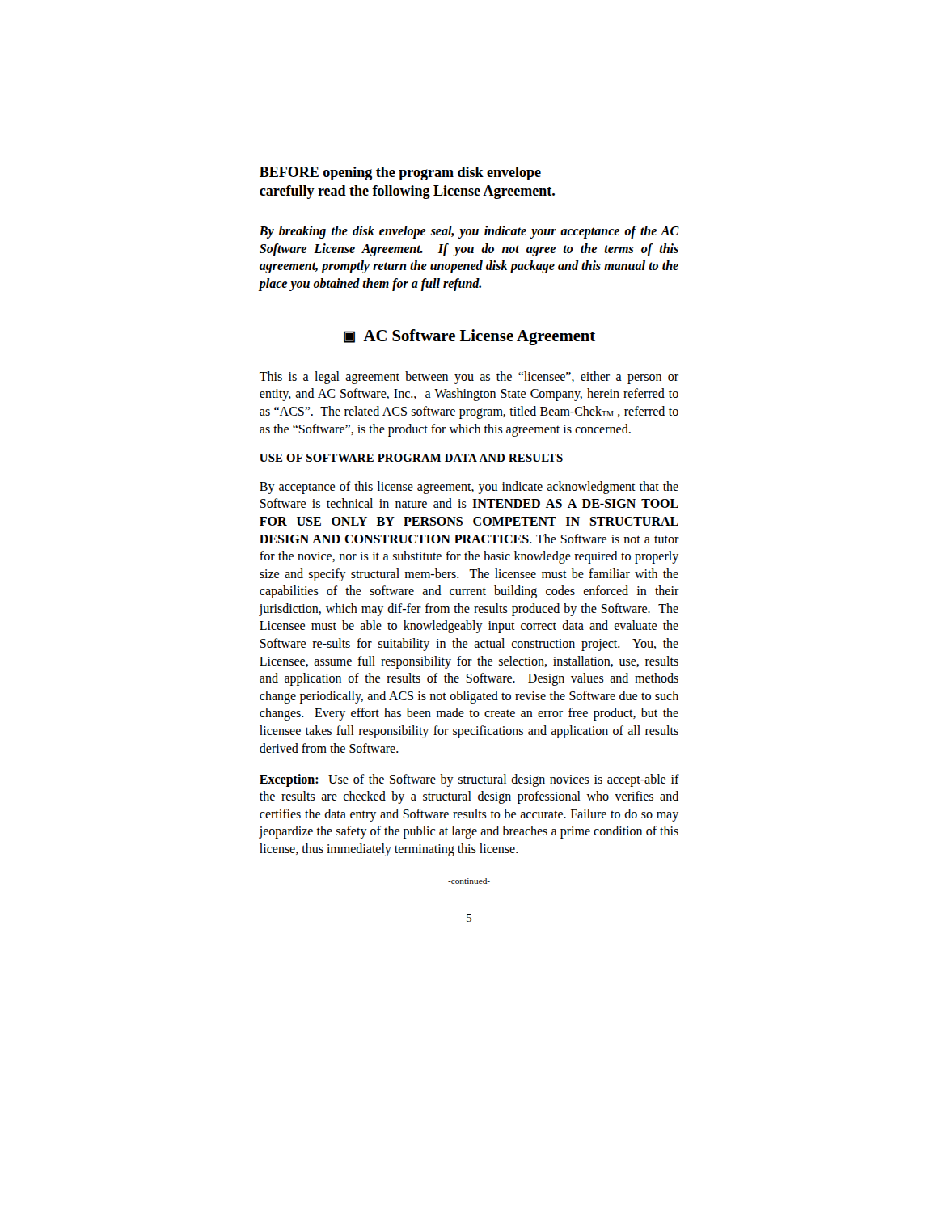BEFORE opening the program disk envelope
carefully read the following License Agreement.
By breaking the disk envelope seal, you indicate your acceptance of the AC Software License Agreement. If you do not agree to the terms of this agreement, promptly return the unopened disk package and this manual to the place you obtained them for a full refund.
▣ AC Software License Agreement
This is a legal agreement between you as the “licensee”, either a person or entity, and AC Software, Inc., a Washington State Company, herein referred to as “ACS”. The related ACS software program, titled Beam-ChekTM , referred to as the “Software”, is the product for which this agreement is concerned.
USE OF SOFTWARE PROGRAM DATA AND RESULTS
By acceptance of this license agreement, you indicate acknowledgment that the Software is technical in nature and is INTENDED AS A DE-SIGN TOOL FOR USE ONLY BY PERSONS COMPETENT IN STRUCTURAL DESIGN AND CONSTRUCTION PRACTICES. The Software is not a tutor for the novice, nor is it a substitute for the basic knowledge required to properly size and specify structural mem-bers. The licensee must be familiar with the capabilities of the software and current building codes enforced in their jurisdiction, which may dif-fer from the results produced by the Software. The Licensee must be able to knowledgeably input correct data and evaluate the Software re-sults for suitability in the actual construction project. You, the Licensee, assume full responsibility for the selection, installation, use, results and application of the results of the Software. Design values and methods change periodically, and ACS is not obligated to revise the Software due to such changes. Every effort has been made to create an error free product, but the licensee takes full responsibility for specifications and application of all results derived from the Software.
Exception: Use of the Software by structural design novices is accept-able if the results are checked by a structural design professional who verifies and certifies the data entry and Software results to be accurate. Failure to do so may jeopardize the safety of the public at large and breaches a prime condition of this license, thus immediately terminating this license.
-continued-
5